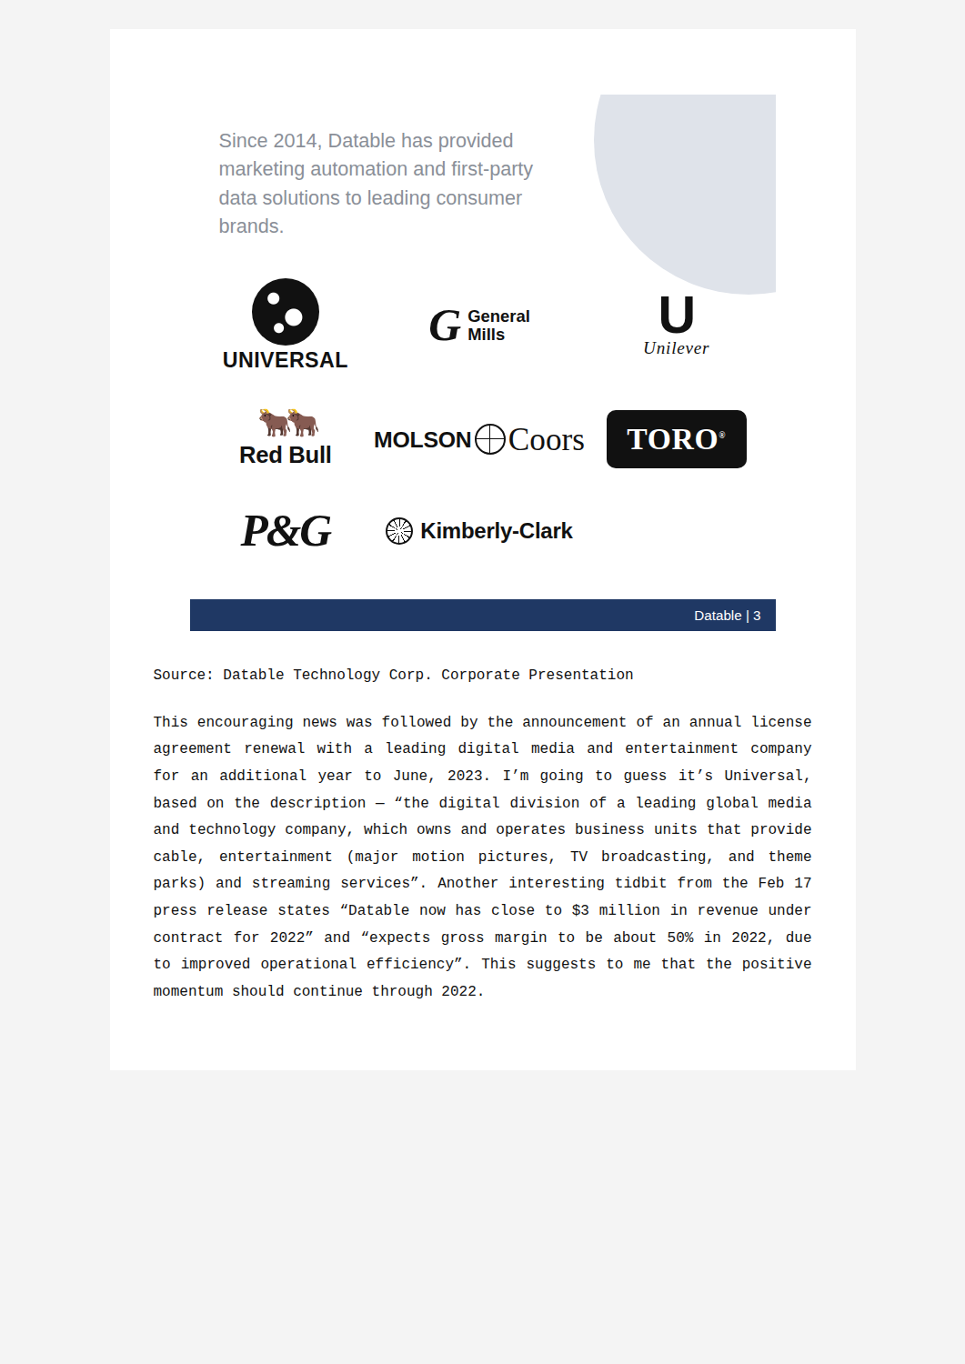Since 2014, Datable has provided marketing automation and first-party data solutions to leading consumer brands.
UNIVERSAL
G General
Mills
U Unilever
🐂🐂 Red Bull
MOLSON Coors
TORO®
P&G
Kimberly-Clark
Datable | 3
Source: Datable Technology Corp. Corporate Presentation
This encouraging news was followed by the announcement of an annual license agreement renewal with a leading digital media and entertainment company for an additional year to June, 2023. I’m going to guess it’s Universal, based on the description — “the digital division of a leading global media and technology company, which owns and operates business units that provide cable, entertainment (major motion pictures, TV broadcasting, and theme parks) and streaming services”. Another interesting tidbit from the Feb 17 press release states “Datable now has close to $3 million in revenue under contract for 2022” and “expects gross margin to be about 50% in 2022, due to improved operational efficiency”. This suggests to me that the positive momentum should continue through 2022.